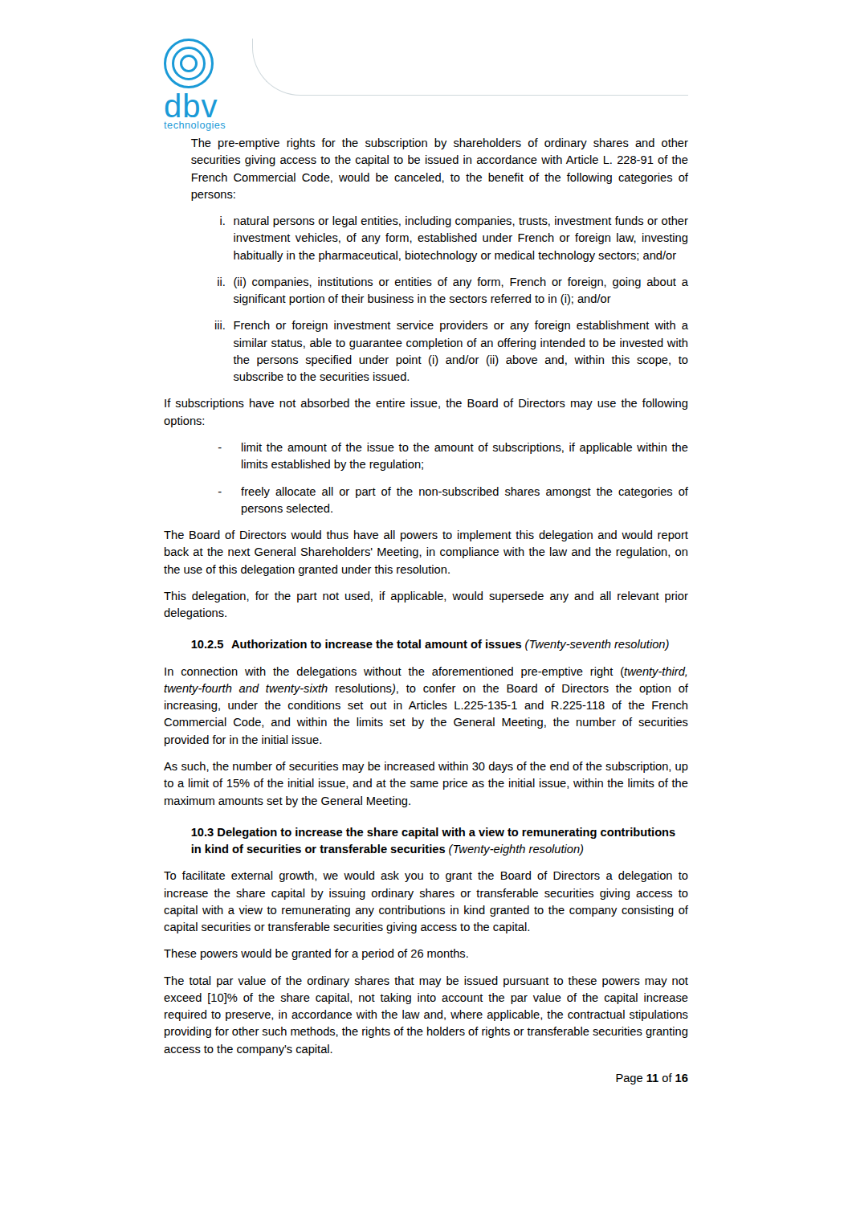dbv technologies
The pre-emptive rights for the subscription by shareholders of ordinary shares and other securities giving access to the capital to be issued in accordance with Article L. 228-91 of the French Commercial Code, would be canceled, to the benefit of the following categories of persons:
natural persons or legal entities, including companies, trusts, investment funds or other investment vehicles, of any form, established under French or foreign law, investing habitually in the pharmaceutical, biotechnology or medical technology sectors; and/or
(ii) companies, institutions or entities of any form, French or foreign, going about a significant portion of their business in the sectors referred to in (i); and/or
French or foreign investment service providers or any foreign establishment with a similar status, able to guarantee completion of an offering intended to be invested with the persons specified under point (i) and/or (ii) above and, within this scope, to subscribe to the securities issued.
If subscriptions have not absorbed the entire issue, the Board of Directors may use the following options:
limit the amount of the issue to the amount of subscriptions, if applicable within the limits established by the regulation;
freely allocate all or part of the non-subscribed shares amongst the categories of persons selected.
The Board of Directors would thus have all powers to implement this delegation and would report back at the next General Shareholders' Meeting, in compliance with the law and the regulation, on the use of this delegation granted under this resolution.
This delegation, for the part not used, if applicable, would supersede any and all relevant prior delegations.
10.2.5 Authorization to increase the total amount of issues (Twenty-seventh resolution)
In connection with the delegations without the aforementioned pre-emptive right (twenty-third, twenty-fourth and twenty-sixth resolutions), to confer on the Board of Directors the option of increasing, under the conditions set out in Articles L.225-135-1 and R.225-118 of the French Commercial Code, and within the limits set by the General Meeting, the number of securities provided for in the initial issue.
As such, the number of securities may be increased within 30 days of the end of the subscription, up to a limit of 15% of the initial issue, and at the same price as the initial issue, within the limits of the maximum amounts set by the General Meeting.
10.3 Delegation to increase the share capital with a view to remunerating contributions in kind of securities or transferable securities (Twenty-eighth resolution)
To facilitate external growth, we would ask you to grant the Board of Directors a delegation to increase the share capital by issuing ordinary shares or transferable securities giving access to capital with a view to remunerating any contributions in kind granted to the company consisting of capital securities or transferable securities giving access to the capital.
These powers would be granted for a period of 26 months.
The total par value of the ordinary shares that may be issued pursuant to these powers may not exceed [10]% of the share capital, not taking into account the par value of the capital increase required to preserve, in accordance with the law and, where applicable, the contractual stipulations providing for other such methods, the rights of the holders of rights or transferable securities granting access to the company's capital.
Page 11 of 16